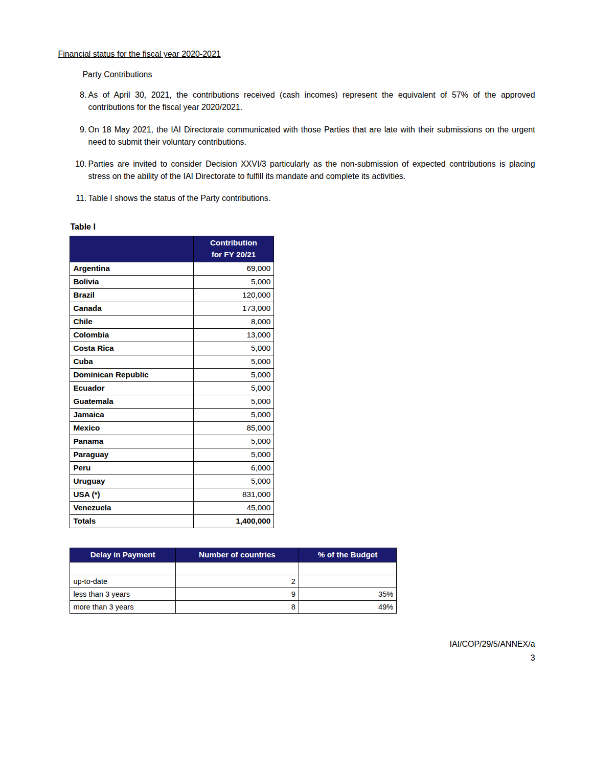Financial status for the fiscal year 2020-2021
Party Contributions
As of April 30, 2021, the contributions received (cash incomes) represent the equivalent of 57% of the approved contributions for the fiscal year 2020/2021.
On 18 May 2021, the IAI Directorate communicated with those Parties that are late with their submissions on the urgent need to submit their voluntary contributions.
Parties are invited to consider Decision XXVI/3 particularly as the non-submission of expected contributions is placing stress on the ability of the IAI Directorate to fulfill its mandate and complete its activities.
Table I shows the status of the Party contributions.
Table I
| | Contribution for FY 20/21 |
| --- | --- |
| Argentina | 69,000 |
| Bolivia | 5,000 |
| Brazil | 120,000 |
| Canada | 173,000 |
| Chile | 8,000 |
| Colombia | 13,000 |
| Costa Rica | 5,000 |
| Cuba | 5,000 |
| Dominican Republic | 5,000 |
| Ecuador | 5,000 |
| Guatemala | 5,000 |
| Jamaica | 5,000 |
| Mexico | 85,000 |
| Panama | 5,000 |
| Paraguay | 5,000 |
| Peru | 6,000 |
| Uruguay | 5,000 |
| USA (*) | 831,000 |
| Venezuela | 45,000 |
| Totals | 1,400,000 |
| Delay in Payment | Number of countries | % of the Budget |
| --- | --- | --- |
| up-to-date | 2 | |
| less than 3 years | 9 | 35% |
| more than 3 years | 8 | 49% |
IAI/COP/29/5/ANNEX/a 3